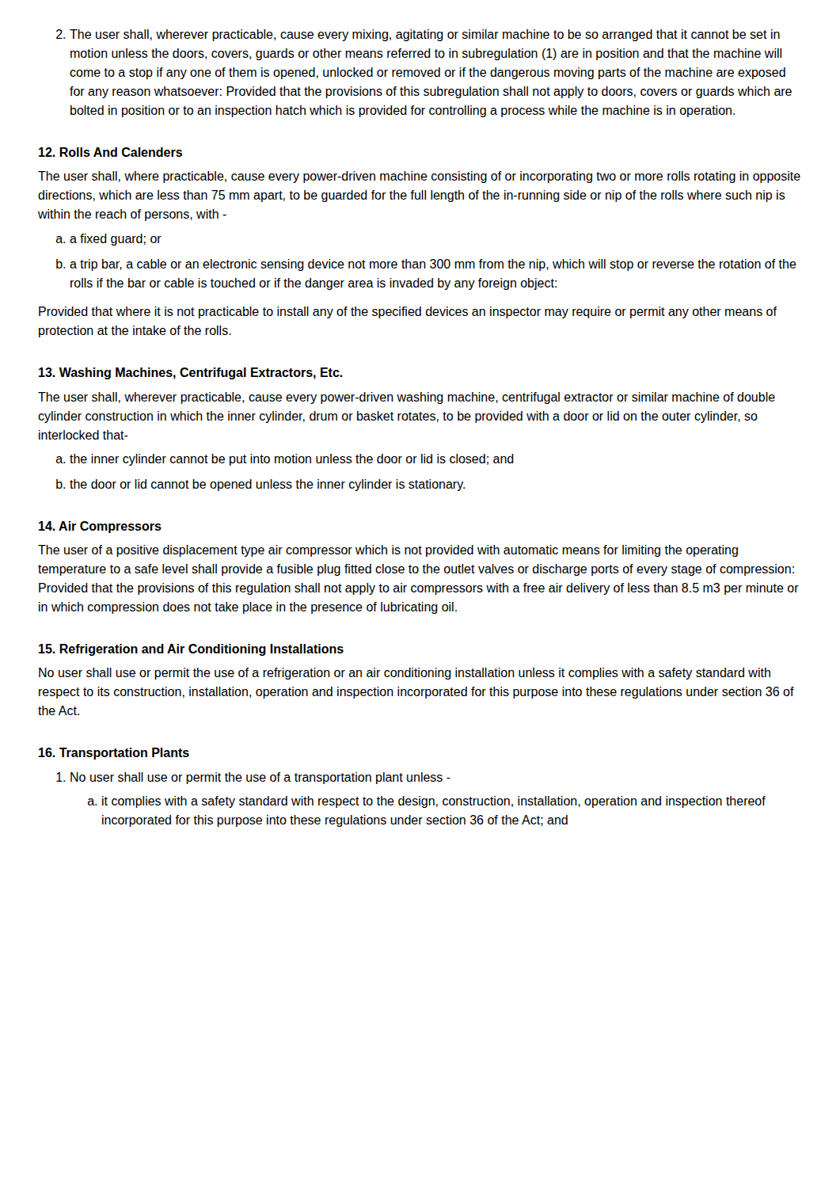The user shall, wherever practicable, cause every mixing, agitating or similar machine to be so arranged that it cannot be set in motion unless the doors, covers, guards or other means referred to in subregulation (1) are in position and that the machine will come to a stop if any one of them is opened, unlocked or removed or if the dangerous moving parts of the machine are exposed for any reason whatsoever: Provided that the provisions of this subregulation shall not apply to doors, covers or guards which are bolted in position or to an inspection hatch which is provided for controlling a process while the machine is in operation.
12. Rolls And Calenders
The user shall, where practicable, cause every power-driven machine consisting of or incorporating two or more rolls rotating in opposite directions, which are less than 75 mm apart, to be guarded for the full length of the in-running side or nip of the rolls where such nip is within the reach of persons, with -
a fixed guard; or
a trip bar, a cable or an electronic sensing device not more than 300 mm from the nip, which will stop or reverse the rotation of the rolls if the bar or cable is touched or if the danger area is invaded by any foreign object:
Provided that where it is not practicable to install any of the specified devices an inspector may require or permit any other means of protection at the intake of the rolls.
13. Washing Machines, Centrifugal Extractors, Etc.
The user shall, wherever practicable, cause every power-driven washing machine, centrifugal extractor or similar machine of double cylinder construction in which the inner cylinder, drum or basket rotates, to be provided with a door or lid on the outer cylinder, so interlocked that-
the inner cylinder cannot be put into motion unless the door or lid is closed; and
the door or lid cannot be opened unless the inner cylinder is stationary.
14. Air Compressors
The user of a positive displacement type air compressor which is not provided with automatic means for limiting the operating temperature to a safe level shall provide a fusible plug fitted close to the outlet valves or discharge ports of every stage of compression: Provided that the provisions of this regulation shall not apply to air compressors with a free air delivery of less than 8.5 m3 per minute or in which compression does not take place in the presence of lubricating oil.
15. Refrigeration and Air Conditioning Installations
No user shall use or permit the use of a refrigeration or an air conditioning installation unless it complies with a safety standard with respect to its construction, installation, operation and inspection incorporated for this purpose into these regulations under section 36 of the Act.
16. Transportation Plants
No user shall use or permit the use of a transportation plant unless -
it complies with a safety standard with respect to the design, construction, installation, operation and inspection thereof incorporated for this purpose into these regulations under section 36 of the Act; and